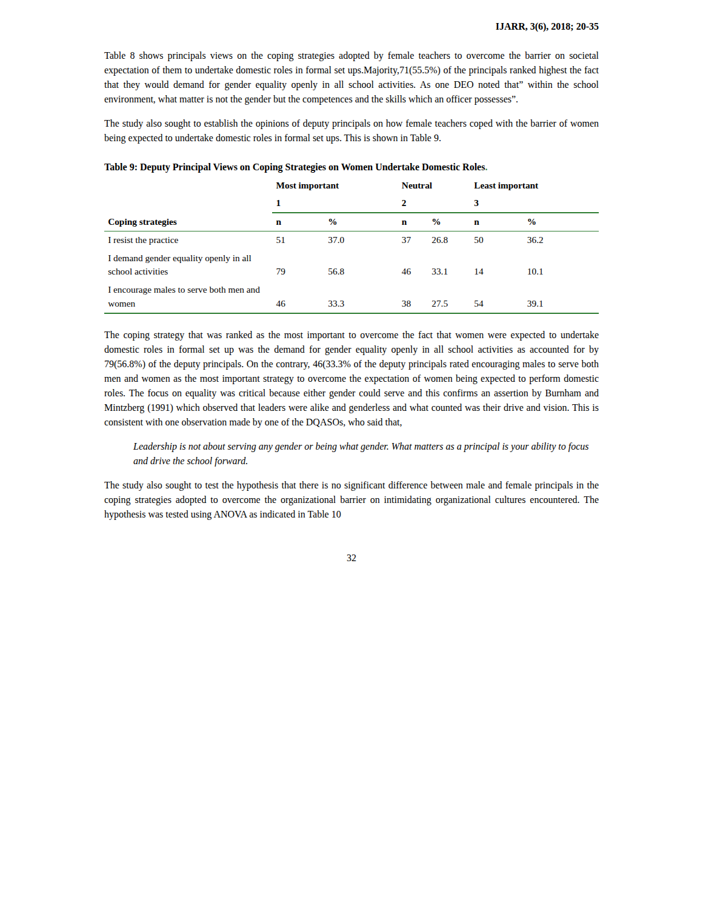IJARR, 3(6), 2018; 20-35
Table 8 shows principals views on the coping strategies adopted by female teachers to overcome the barrier on societal expectation of them to undertake domestic roles in formal set ups.Majority,71(55.5%) of the principals ranked highest the fact that they would demand for gender equality openly in all school activities. As one DEO noted that” within the school environment, what matter is not the gender but the competences and the skills which an officer possesses”.
The study also sought to establish the opinions of deputy principals on how female teachers coped with the barrier of women being expected to undertake domestic roles in formal set ups. This is shown in Table 9.
Table 9: Deputy Principal Views on Coping Strategies on Women Undertake Domestic Roles.
| Coping strategies | Most important | Neutral | Least important |
| --- | --- | --- | --- |
| 1 | 2 | 3 |
| n | % | n | % | n | % |
| I resist the practice | 51 | 37.0 | 37 | 26.8 | 50 | 36.2 |
| I demand gender equality openly in all school activities | 79 | 56.8 | 46 | 33.1 | 14 | 10.1 |
| I encourage males to serve both men and women | 46 | 33.3 | 38 | 27.5 | 54 | 39.1 |
The coping strategy that was ranked as the most important to overcome the fact that women were expected to undertake domestic roles in formal set up was the demand for gender equality openly in all school activities as accounted for by 79(56.8%) of the deputy principals. On the contrary, 46(33.3% of the deputy principals rated encouraging males to serve both men and women as the most important strategy to overcome the expectation of women being expected to perform domestic roles. The focus on equality was critical because either gender could serve and this confirms an assertion by Burnham and Mintzberg (1991) which observed that leaders were alike and genderless and what counted was their drive and vision. This is consistent with one observation made by one of the DQASOs, who said that,
Leadership is not about serving any gender or being what gender. What matters as a principal is your ability to focus and drive the school forward.
The study also sought to test the hypothesis that there is no significant difference between male and female principals in the coping strategies adopted to overcome the organizational barrier on intimidating organizational cultures encountered. The hypothesis was tested using ANOVA as indicated in Table 10
32